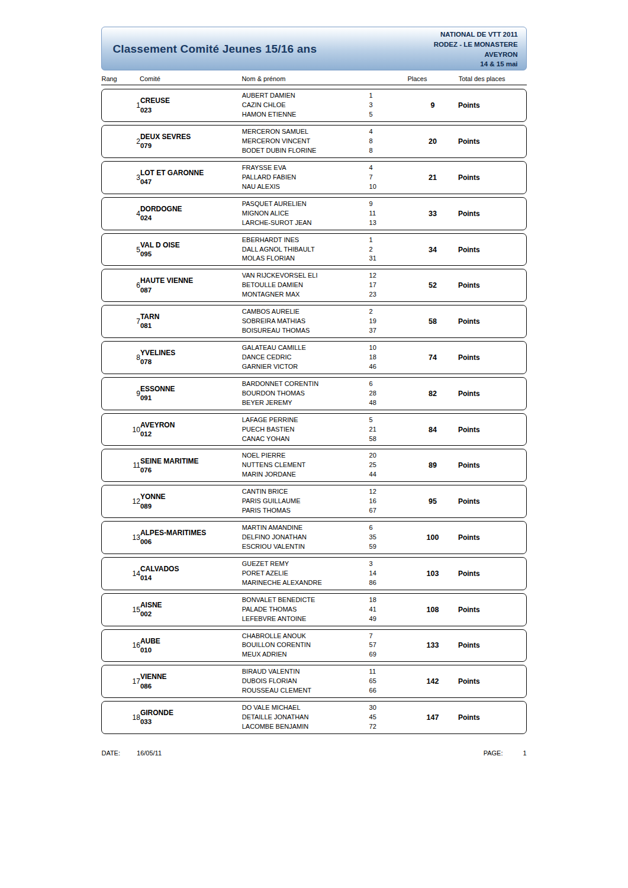Classement Comité Jeunes 15/16 ans
NATIONAL DE VTT 2011
RODEZ - LE MONASTERE
AVEYRON
14 & 15 mai
| Rang | Comité | Nom & prénom | | Places | Total des places |
| --- | --- | --- | --- | --- | --- |
| 1 | CREUSE 023 | AUBERT DAMIEN CAZIN CHLOE HAMON ETIENNE | 1 3 5 | 9 | Points |
| 2 | DEUX SEVRES 079 | MERCERON SAMUEL MERCERON VINCENT BODET DUBIN FLORINE | 4 8 8 | 20 | Points |
| 3 | LOT ET GARONNE 047 | FRAYSSE EVA PALLARD FABIEN NAU ALEXIS | 4 7 10 | 21 | Points |
| 4 | DORDOGNE 024 | PASQUET AURELIEN MIGNON ALICE LARCHE-SUROT JEAN | 9 11 13 | 33 | Points |
| 5 | VAL D OISE 095 | EBERHARDT INES DALL AGNOL THIBAULT MOLAS FLORIAN | 1 2 31 | 34 | Points |
| 6 | HAUTE VIENNE 087 | VAN RIJCKEVORSEL ELI BETOULLE DAMIEN MONTAGNER MAX | 12 17 23 | 52 | Points |
| 7 | TARN 081 | CAMBOS AURELIE SOBREIRA MATHIAS BOISUREAU THOMAS | 2 19 37 | 58 | Points |
| 8 | YVELINES 078 | GALATEAU CAMILLE DANCE CEDRIC GARNIER VICTOR | 10 18 46 | 74 | Points |
| 9 | ESSONNE 091 | BARDONNET CORENTIN BOURDON THOMAS BEYER JEREMY | 6 28 48 | 82 | Points |
| 10 | AVEYRON 012 | LAFAGE PERRINE PUECH BASTIEN CANAC YOHAN | 5 21 58 | 84 | Points |
| 11 | SEINE MARITIME 076 | NOEL PIERRE NUTTENS CLEMENT MARIN JORDANE | 20 25 44 | 89 | Points |
| 12 | YONNE 089 | CANTIN BRICE PARIS GUILLAUME PARIS THOMAS | 12 16 67 | 95 | Points |
| 13 | ALPES-MARITIMES 006 | MARTIN AMANDINE DELFINO JONATHAN ESCRIOU VALENTIN | 6 35 59 | 100 | Points |
| 14 | CALVADOS 014 | GUEZET REMY PORET AZELIE MARINECHE ALEXANDRE | 3 14 86 | 103 | Points |
| 15 | AISNE 002 | BONVALET BENEDICTE PALADE THOMAS LEFEBVRE ANTOINE | 18 41 49 | 108 | Points |
| 16 | AUBE 010 | CHABROLLE ANOUK BOUILLON CORENTIN MEUX ADRIEN | 7 57 69 | 133 | Points |
| 17 | VIENNE 086 | BIRAUD VALENTIN DUBOIS FLORIAN ROUSSEAU CLEMENT | 11 65 66 | 142 | Points |
| 18 | GIRONDE 033 | DO VALE MICHAEL DETAILLE JONATHAN LACOMBE BENJAMIN | 30 45 72 | 147 | Points |
DATE: 16/05/11
PAGE: 1